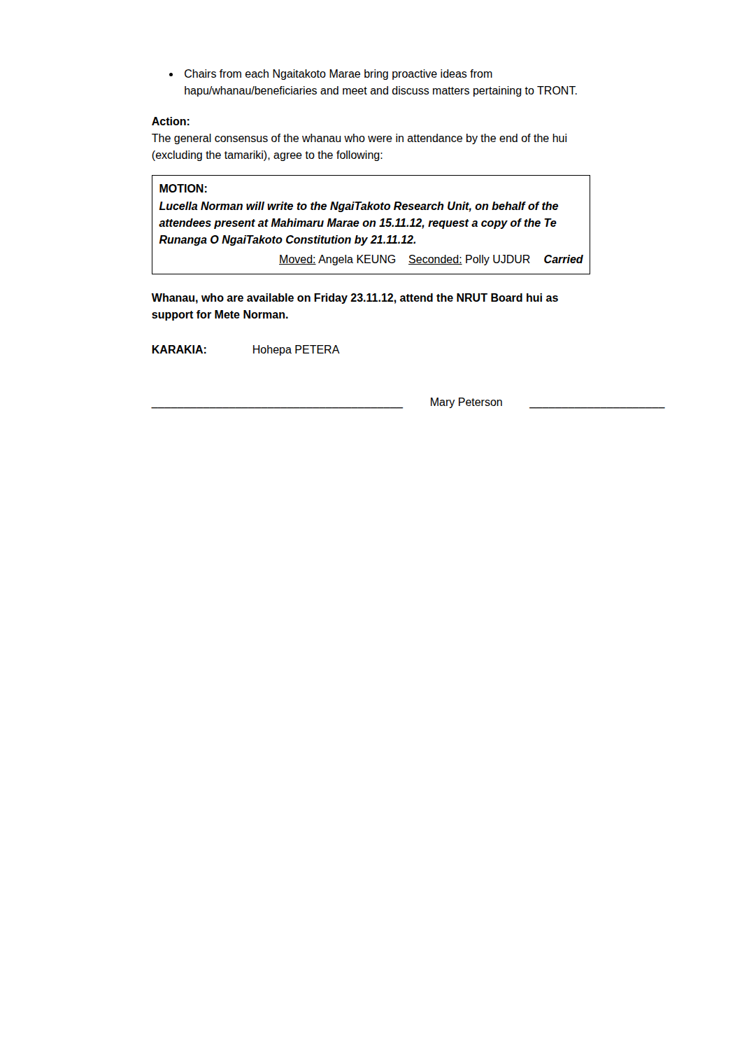Chairs from each Ngaitakoto Marae bring proactive ideas from hapu/whanau/beneficiaries and meet and discuss matters pertaining to TRONT.
Action:
The general consensus of the whanau who were in attendance by the end of the hui (excluding the tamariki), agree to the following:
MOTION:
Lucella Norman will write to the NgaiTakoto Research Unit, on behalf of the attendees present at Mahimaru Marae on 15.11.12, request a copy of the Te Runanga O NgaiTakoto Constitution by 21.11.12.
Moved: Angela KEUNG Seconded: Polly UJDURCarried
Whanau, who are available on Friday 23.11.12, attend the NRUT Board hui as support for Mete Norman.
KARAKIA: Hohepa PETERA
_______________________________________ Mary Peterson _____________________